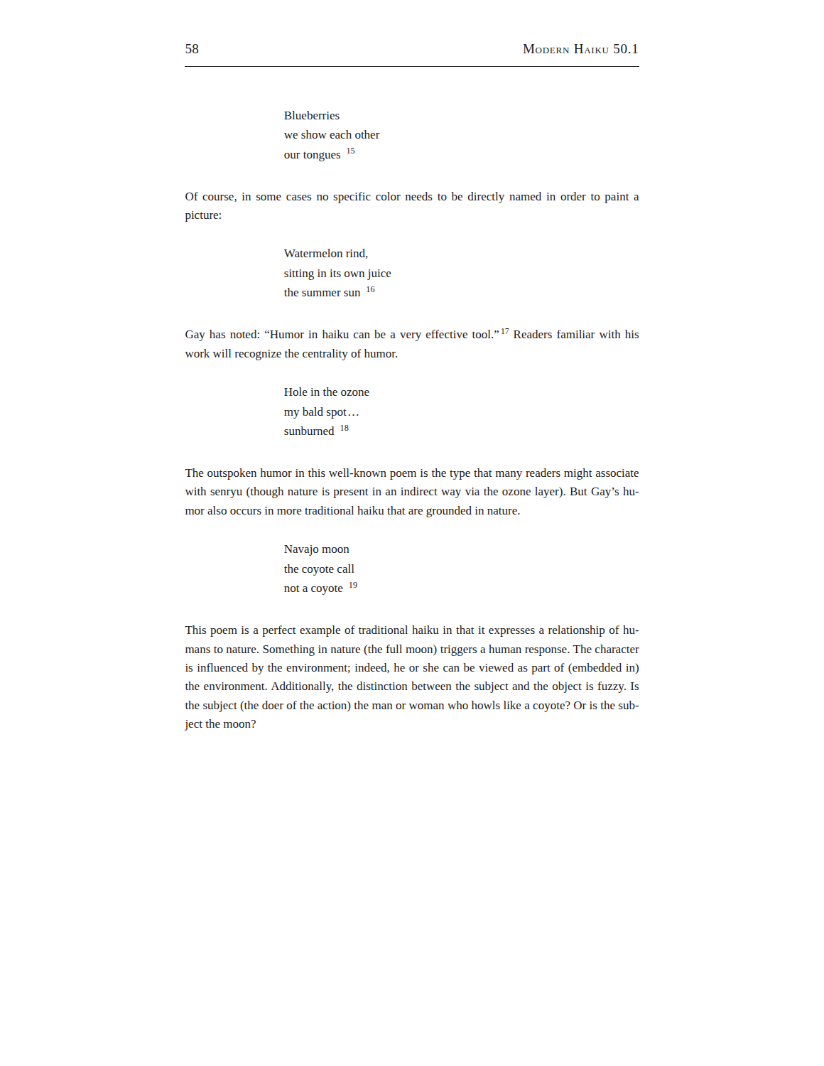58 Modern Haiku 50.1
Blueberries
we show each other
our tongues 15
Of course, in some cases no specific color needs to be directly named in order to paint a picture:
Watermelon rind,
sitting in its own juice
the summer sun 16
Gay has noted: “Humor in haiku can be a very effective tool.”17 Readers familiar with his work will recognize the centrality of humor.
Hole in the ozone
my bald spot …
sunburned 18
The outspoken humor in this well-known poem is the type that many readers might associate with senryu (though nature is present in an indirect way via the ozone layer). But Gay’s humor also occurs in more traditional haiku that are grounded in nature.
Navajo moon
the coyote call
not a coyote 19
This poem is a perfect example of traditional haiku in that it expresses a relationship of humans to nature. Something in nature (the full moon) triggers a human response. The character is influenced by the environment; indeed, he or she can be viewed as part of (embedded in) the environment. Additionally, the distinction between the subject and the object is fuzzy. Is the subject (the doer of the action) the man or woman who howls like a coyote? Or is the subject the moon?